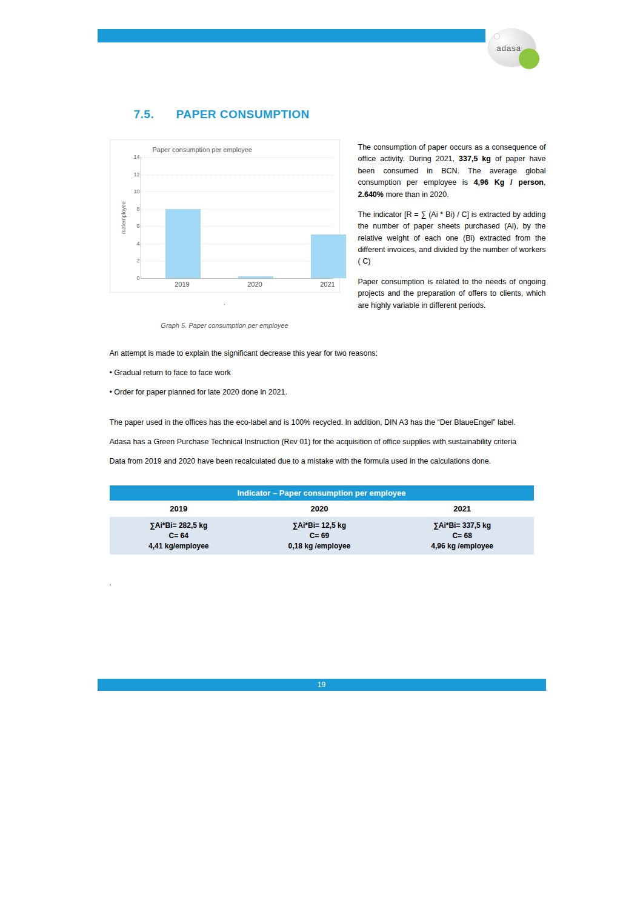adasa
7.5. PAPER CONSUMPTION
Paper consumption per employee
m3/employee
14 12 10 8 6 4 2 0
2019 2020 2021
.
Graph 5. Paper consumption per employee
The consumption of paper occurs as a consequence of office activity. During 2021, 337,5 kg of paper have been consumed in BCN. The average global consumption per employee is 4,96 Kg / person, 2.640% more than in 2020.
The indicator [R = ∑ (Ai * Bi) / C] is extracted by adding the number of paper sheets purchased (Ai), by the relative weight of each one (Bi) extracted from the different invoices, and divided by the number of workers ( C)
Paper consumption is related to the needs of ongoing projects and the preparation of offers to clients, which are highly variable in different periods.
An attempt is made to explain the significant decrease this year for two reasons:
• Gradual return to face to face work
• Order for paper planned for late 2020 done in 2021.
The paper used in the offices has the eco-label and is 100% recycled. In addition, DIN A3 has the “Der BlaueEngel” label.
Adasa has a Green Purchase Technical Instruction (Rev 01) for the acquisition of office supplies with sustainability criteria
Data from 2019 and 2020 have been recalculated due to a mistake with the formula used in the calculations done.
| Indicator – Paper consumption per employee |
| --- |
| 2019 | 2020 | 2021 |
| ∑Ai*Bi= 282,5 kg C= 64 4,41 kg/employee | ∑Ai*Bi= 12,5 kg C= 69 0,18 kg /employee | ∑Ai*Bi= 337,5 kg C= 68 4,96 kg /employee |
.
19